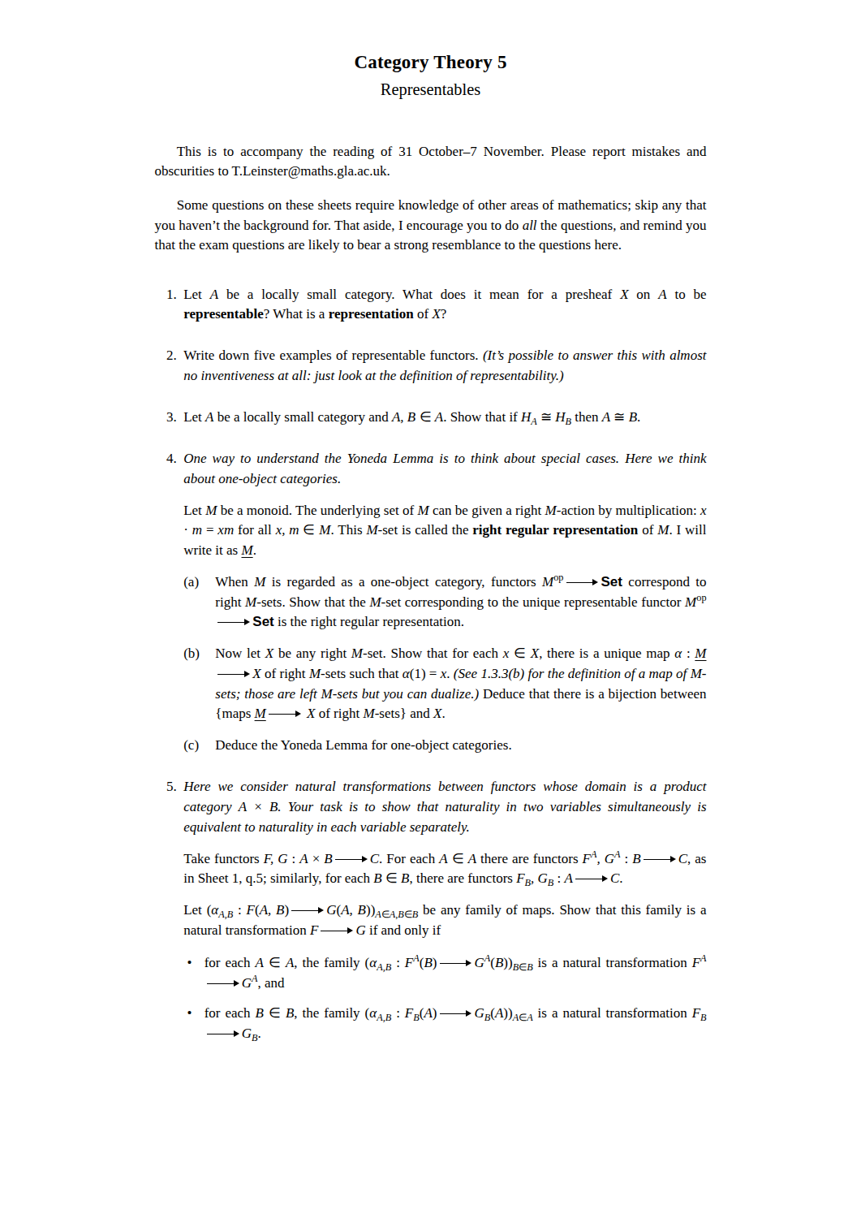Category Theory 5
Representables
This is to accompany the reading of 31 October–7 November. Please report mistakes and obscurities to T.Leinster@maths.gla.ac.uk.
Some questions on these sheets require knowledge of other areas of mathematics; skip any that you haven’t the background for. That aside, I encourage you to do all the questions, and remind you that the exam questions are likely to bear a strong resemblance to the questions here.
Let A be a locally small category. What does it mean for a presheaf X on A to be representable? What is a representation of X?
Write down five examples of representable functors. (It’s possible to answer this with almost no inventiveness at all: just look at the definition of representability.)
Let A be a locally small category and A, B ∈ A. Show that if HA ≅ HB then A ≅ B.
One way to understand the Yoneda Lemma is to think about special cases. Here we think about one-object categories.
Let M be a monoid. The underlying set of M can be given a right M-action by multiplication: x · m = xm for all x, m ∈ M. This M-set is called the right regular representation of M. I will write it as M.
When M is regarded as a one-object category, functors Mop Set correspond to right M-sets. Show that the M-set corresponding to the unique representable functor Mop Set is the right regular representation.
Now let X be any right M-set. Show that for each x ∈ X, there is a unique map α : M X of right M-sets such that α(1) = x. (See 1.3.3(b) for the definition of a map of M-sets; those are left M-sets but you can dualize.) Deduce that there is a bijection between {maps M X of right M-sets} and X.
Deduce the Yoneda Lemma for one-object categories.
Here we consider natural transformations between functors whose domain is a product category A × B. Your task is to show that naturality in two variables simultaneously is equivalent to naturality in each variable separately.
Take functors F, G : A × B C. For each A ∈ A there are functors FA, GA : B C, as in Sheet 1, q.5; similarly, for each B ∈ B, there are functors FB, GB : A C.
Let (αA,B : F(A, B) G(A, B))A∈A,B∈B be any family of maps. Show that this family is a natural transformation F G if and only if
for each A ∈ A, the family (αA,B : FA(B) GA(B))B∈B is a natural transformation FA GA, and
for each B ∈ B, the family (αA,B : FB(A) GB(A))A∈A is a natural transformation FB GB.